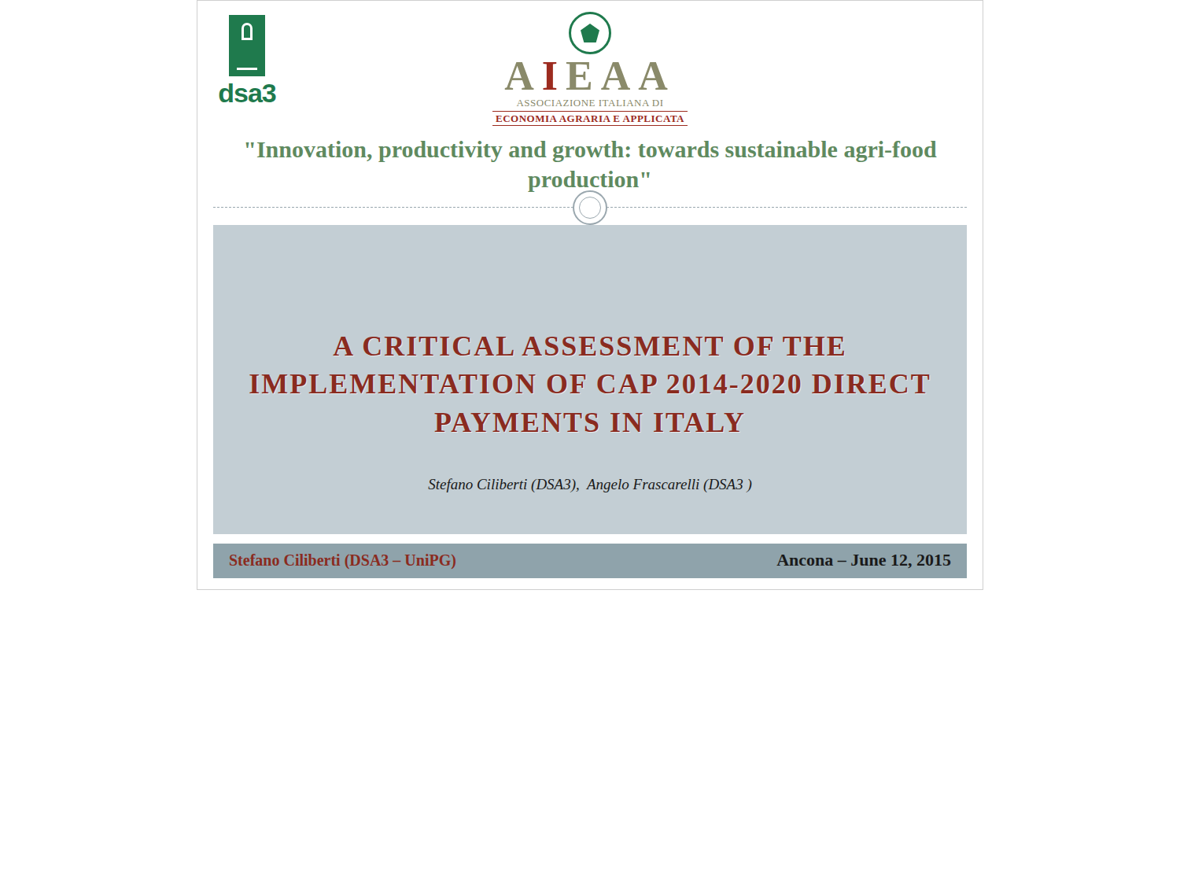dsa3
AIEAA
ASSOCIAZIONE ITALIANA DI
ECONOMIA AGRARIA E APPLICATA
"Innovation, productivity and growth: towards sustainable agri-food production"
A CRITICAL ASSESSMENT OF THE IMPLEMENTATION OF CAP 2014-2020 DIRECT PAYMENTS IN ITALY
Stefano Ciliberti (DSA3), Angelo Frascarelli (DSA3 )
Stefano Ciliberti (DSA3 – UniPG)
Ancona – June 12, 2015